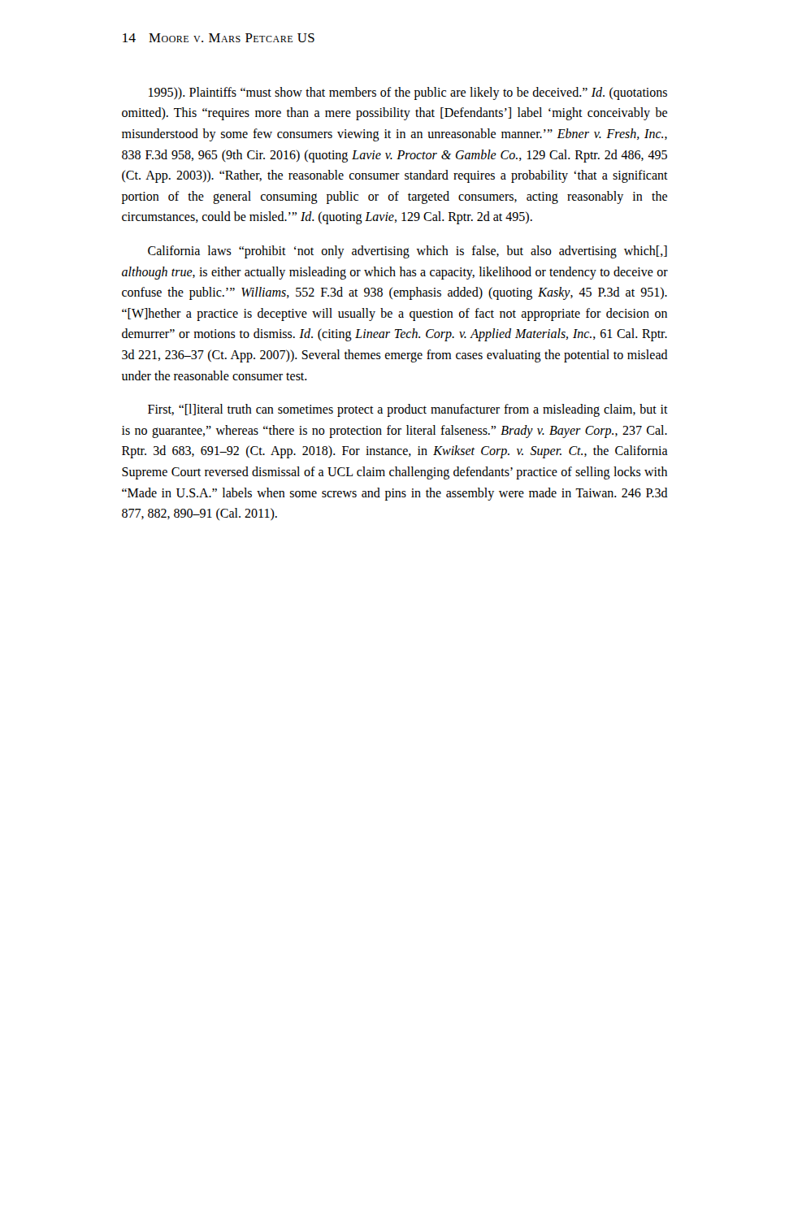14 Moore v. Mars Petcare US
1995)). Plaintiffs “must show that members of the public are likely to be deceived.” Id. (quotations omitted). This “requires more than a mere possibility that [Defendants’] label ‘might conceivably be misunderstood by some few consumers viewing it in an unreasonable manner.’” Ebner v. Fresh, Inc., 838 F.3d 958, 965 (9th Cir. 2016) (quoting Lavie v. Proctor & Gamble Co., 129 Cal. Rptr. 2d 486, 495 (Ct. App. 2003)). “Rather, the reasonable consumer standard requires a probability ‘that a significant portion of the general consuming public or of targeted consumers, acting reasonably in the circumstances, could be misled.’” Id. (quoting Lavie, 129 Cal. Rptr. 2d at 495).
California laws “prohibit ‘not only advertising which is false, but also advertising which[,] although true, is either actually misleading or which has a capacity, likelihood or tendency to deceive or confuse the public.’” Williams, 552 F.3d at 938 (emphasis added) (quoting Kasky, 45 P.3d at 951). “[W]hether a practice is deceptive will usually be a question of fact not appropriate for decision on demurrer” or motions to dismiss. Id. (citing Linear Tech. Corp. v. Applied Materials, Inc., 61 Cal. Rptr. 3d 221, 236–37 (Ct. App. 2007)). Several themes emerge from cases evaluating the potential to mislead under the reasonable consumer test.
First, “[l]iteral truth can sometimes protect a product manufacturer from a misleading claim, but it is no guarantee,” whereas “there is no protection for literal falseness.” Brady v. Bayer Corp., 237 Cal. Rptr. 3d 683, 691–92 (Ct. App. 2018). For instance, in Kwikset Corp. v. Super. Ct., the California Supreme Court reversed dismissal of a UCL claim challenging defendants’ practice of selling locks with “Made in U.S.A.” labels when some screws and pins in the assembly were made in Taiwan. 246 P.3d 877, 882, 890–91 (Cal. 2011).